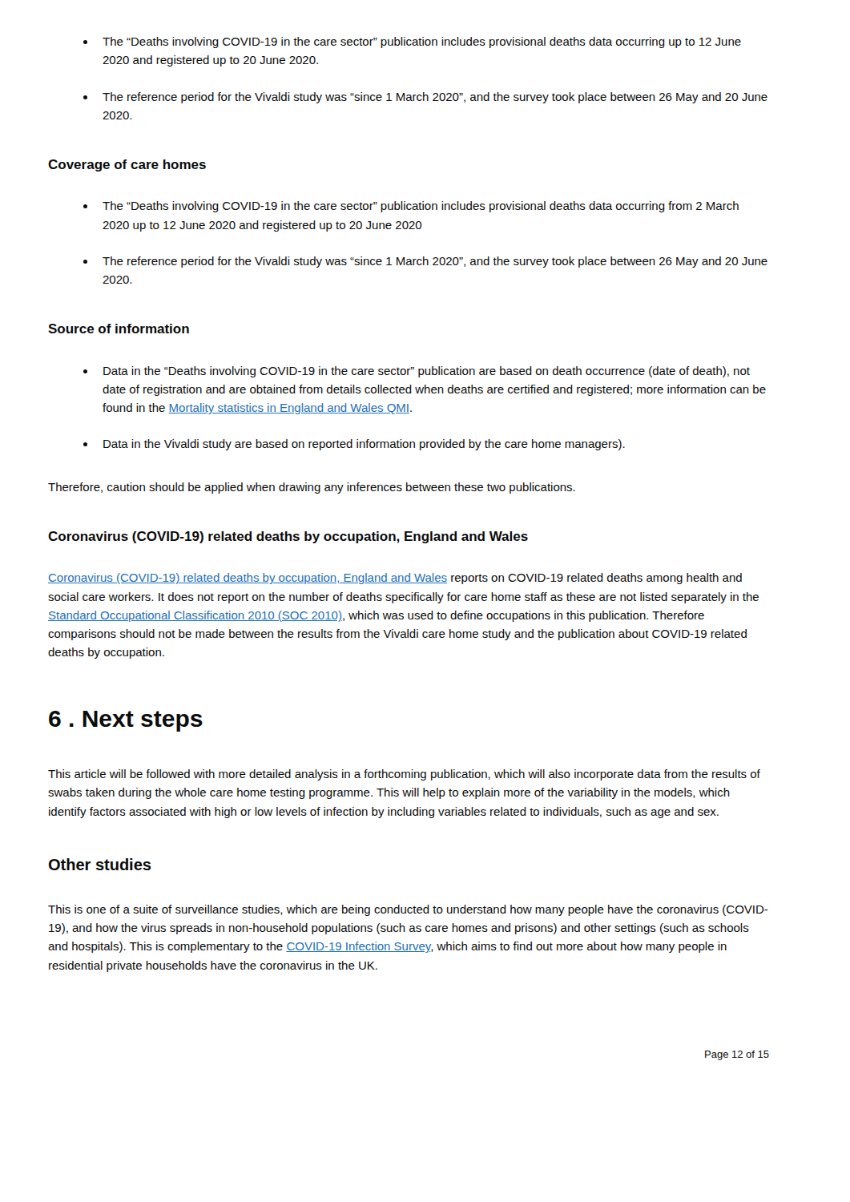The “Deaths involving COVID-19 in the care sector” publication includes provisional deaths data occurring up to 12 June 2020 and registered up to 20 June 2020.
The reference period for the Vivaldi study was “since 1 March 2020”, and the survey took place between 26 May and 20 June 2020.
Coverage of care homes
The “Deaths involving COVID-19 in the care sector” publication includes provisional deaths data occurring from 2 March 2020 up to 12 June 2020 and registered up to 20 June 2020
The reference period for the Vivaldi study was “since 1 March 2020”, and the survey took place between 26 May and 20 June 2020.
Source of information
Data in the “Deaths involving COVID-19 in the care sector” publication are based on death occurrence (date of death), not date of registration and are obtained from details collected when deaths are certified and registered; more information can be found in the Mortality statistics in England and Wales QMI.
Data in the Vivaldi study are based on reported information provided by the care home managers).
Therefore, caution should be applied when drawing any inferences between these two publications.
Coronavirus (COVID-19) related deaths by occupation, England and Wales
Coronavirus (COVID-19) related deaths by occupation, England and Wales reports on COVID-19 related deaths among health and social care workers. It does not report on the number of deaths specifically for care home staff as these are not listed separately in the Standard Occupational Classification 2010 (SOC 2010), which was used to define occupations in this publication. Therefore comparisons should not be made between the results from the Vivaldi care home study and the publication about COVID-19 related deaths by occupation.
6 . Next steps
This article will be followed with more detailed analysis in a forthcoming publication, which will also incorporate data from the results of swabs taken during the whole care home testing programme. This will help to explain more of the variability in the models, which identify factors associated with high or low levels of infection by including variables related to individuals, such as age and sex.
Other studies
This is one of a suite of surveillance studies, which are being conducted to understand how many people have the coronavirus (COVID-19), and how the virus spreads in non-household populations (such as care homes and prisons) and other settings (such as schools and hospitals). This is complementary to the COVID-19 Infection Survey, which aims to find out more about how many people in residential private households have the coronavirus in the UK.
Page 12 of 15